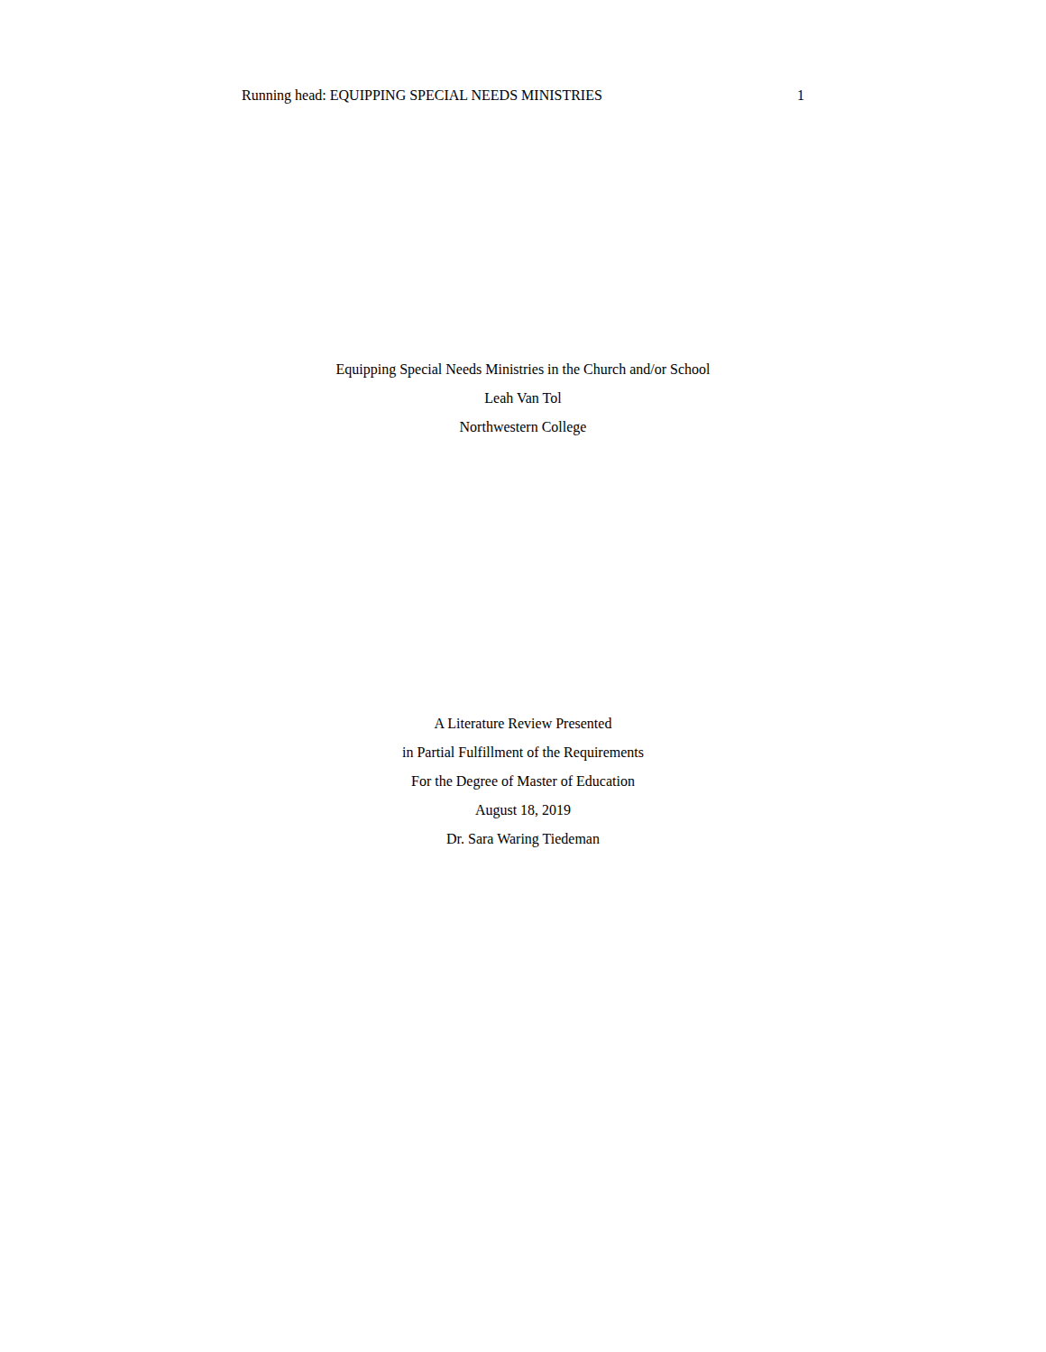Running head: EQUIPPING SPECIAL NEEDS MINISTRIES 1
Equipping Special Needs Ministries in the Church and/or School
Leah Van Tol
Northwestern College
A Literature Review Presented
in Partial Fulfillment of the Requirements
For the Degree of Master of Education
August 18, 2019
Dr. Sara Waring Tiedeman